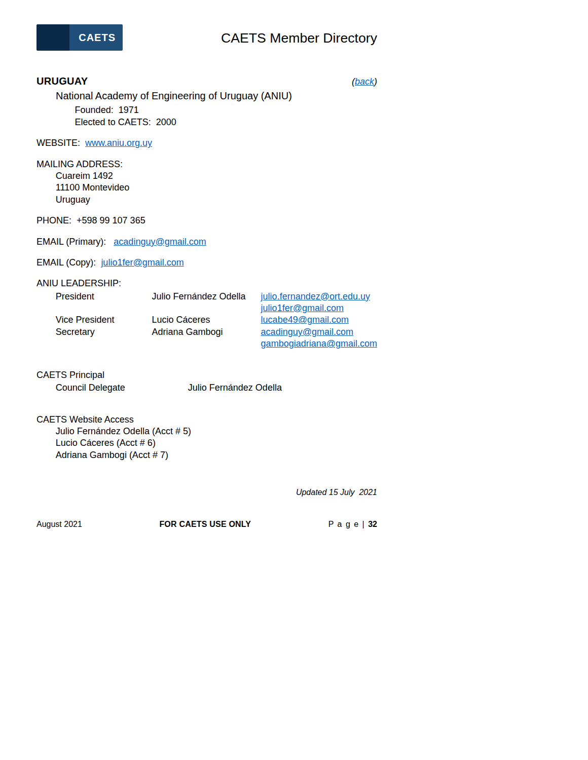CAETS
CAETS Member Directory
URUGUAY (back)
National Academy of Engineering of Uruguay (ANIU)
Founded: 1971
Elected to CAETS: 2000
WEBSITE: www.aniu.org.uy
MAILING ADDRESS:
Cuareim 1492
11100 Montevideo
Uruguay
PHONE: +598 99 107 365
EMAIL (Primary): acadinguy@gmail.com
EMAIL (Copy): julio1fer@gmail.com
ANIU LEADERSHIP:
| President | Julio Fernández Odella | julio.fernandez@ort.edu.uy julio1fer@gmail.com |
| Vice President | Lucio Cáceres | lucabe49@gmail.com |
| Secretary | Adriana Gambogi | acadinguy@gmail.com gambogiadriana@gmail.com |
CAETS Principal
| | Council Delegate | Julio Fernández Odella |
CAETS Website Access
Julio Fernández Odella (Acct # 5)
Lucio Cáceres (Acct # 6)
Adriana Gambogi (Acct # 7)
Updated 15 July 2021
August 2021
FOR CAETS USE ONLY
P a g e | 32